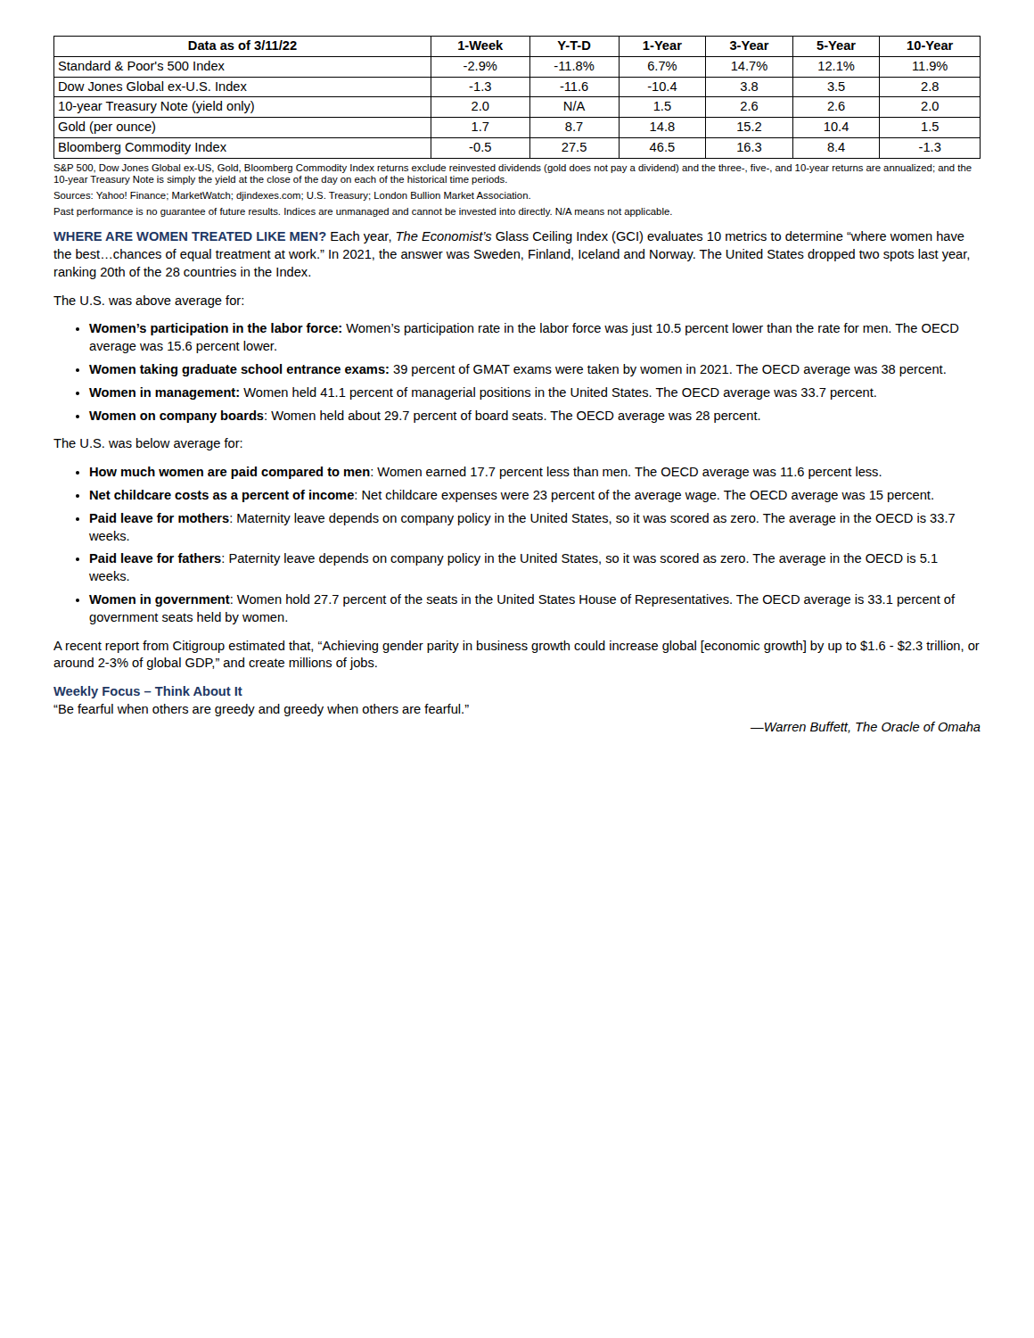| Data as of 3/11/22 | 1-Week | Y-T-D | 1-Year | 3-Year | 5-Year | 10-Year |
| --- | --- | --- | --- | --- | --- | --- |
| Standard & Poor's 500 Index | -2.9% | -11.8% | 6.7% | 14.7% | 12.1% | 11.9% |
| Dow Jones Global ex-U.S. Index | -1.3 | -11.6 | -10.4 | 3.8 | 3.5 | 2.8 |
| 10-year Treasury Note (yield only) | 2.0 | N/A | 1.5 | 2.6 | 2.6 | 2.0 |
| Gold (per ounce) | 1.7 | 8.7 | 14.8 | 15.2 | 10.4 | 1.5 |
| Bloomberg Commodity Index | -0.5 | 27.5 | 46.5 | 16.3 | 8.4 | -1.3 |
S&P 500, Dow Jones Global ex-US, Gold, Bloomberg Commodity Index returns exclude reinvested dividends (gold does not pay a dividend) and the three-, five-, and 10-year returns are annualized; and the 10-year Treasury Note is simply the yield at the close of the day on each of the historical time periods.
Sources: Yahoo! Finance; MarketWatch; djindexes.com; U.S. Treasury; London Bullion Market Association.
Past performance is no guarantee of future results. Indices are unmanaged and cannot be invested into directly. N/A means not applicable.
WHERE ARE WOMEN TREATED LIKE MEN? Each year, The Economist’s Glass Ceiling Index (GCI) evaluates 10 metrics to determine “where women have the best…chances of equal treatment at work.” In 2021, the answer was Sweden, Finland, Iceland and Norway. The United States dropped two spots last year, ranking 20th of the 28 countries in the Index.
The U.S. was above average for:
Women’s participation in the labor force: Women’s participation rate in the labor force was just 10.5 percent lower than the rate for men. The OECD average was 15.6 percent lower.
Women taking graduate school entrance exams: 39 percent of GMAT exams were taken by women in 2021. The OECD average was 38 percent.
Women in management: Women held 41.1 percent of managerial positions in the United States. The OECD average was 33.7 percent.
Women on company boards: Women held about 29.7 percent of board seats. The OECD average was 28 percent.
The U.S. was below average for:
How much women are paid compared to men: Women earned 17.7 percent less than men. The OECD average was 11.6 percent less.
Net childcare costs as a percent of income: Net childcare expenses were 23 percent of the average wage. The OECD average was 15 percent.
Paid leave for mothers: Maternity leave depends on company policy in the United States, so it was scored as zero. The average in the OECD is 33.7 weeks.
Paid leave for fathers: Paternity leave depends on company policy in the United States, so it was scored as zero. The average in the OECD is 5.1 weeks.
Women in government: Women hold 27.7 percent of the seats in the United States House of Representatives. The OECD average is 33.1 percent of government seats held by women.
A recent report from Citigroup estimated that, “Achieving gender parity in business growth could increase global [economic growth] by up to $1.6 - $2.3 trillion, or around 2-3% of global GDP,” and create millions of jobs.
Weekly Focus – Think About It
“Be fearful when others are greedy and greedy when others are fearful.”
—Warren Buffett, The Oracle of Omaha